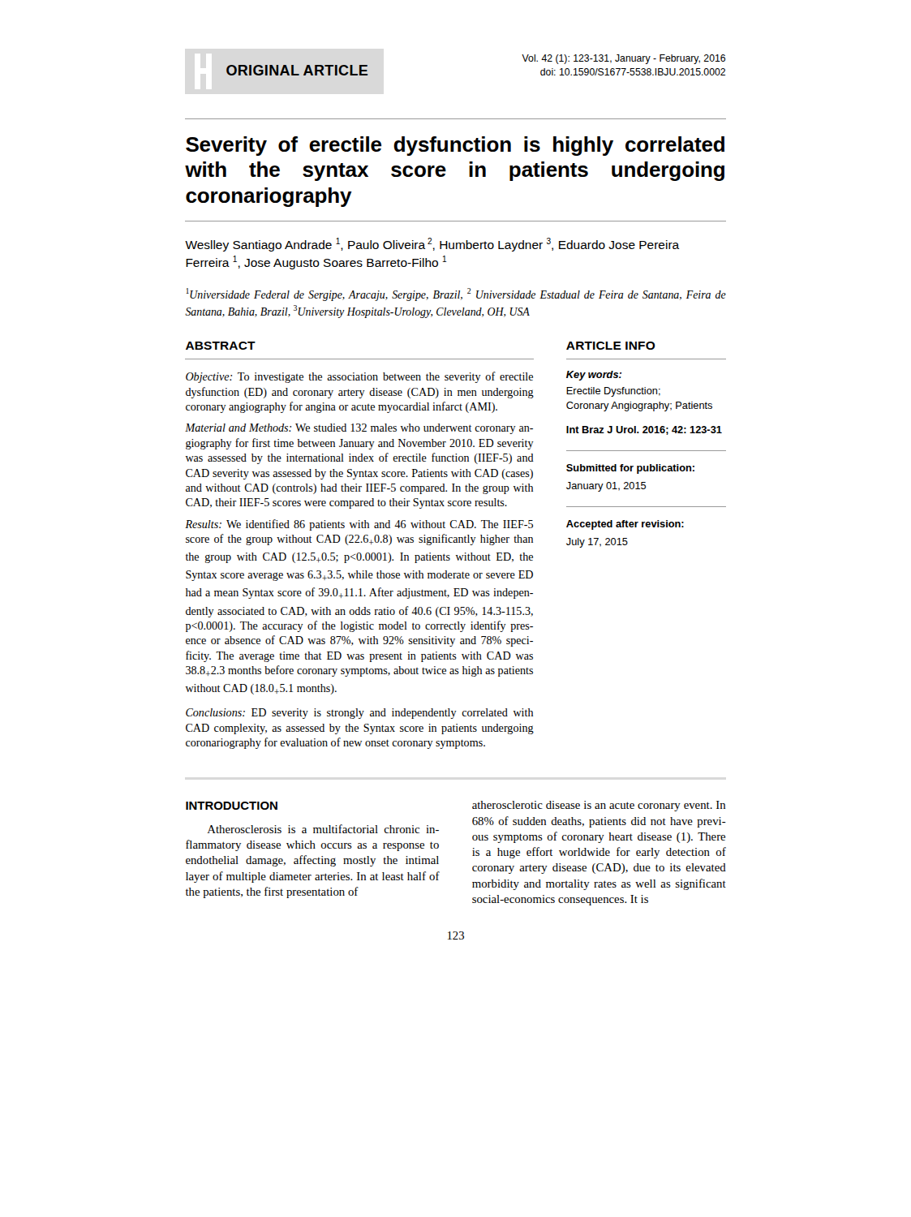ORIGINAL ARTICLE
Vol. 42 (1): 123-131, January - February, 2016
doi: 10.1590/S1677-5538.IBJU.2015.0002
Severity of erectile dysfunction is highly correlated with the syntax score in patients undergoing coronariography
Weslley Santiago Andrade 1, Paulo Oliveira 2, Humberto Laydner 3, Eduardo Jose Pereira Ferreira 1, Jose Augusto Soares Barreto-Filho 1
1Universidade Federal de Sergipe, Aracaju, Sergipe, Brazil, 2 Universidade Estadual de Feira de Santana, Feira de Santana, Bahia, Brazil, 3University Hospitals-Urology, Cleveland, OH, USA
ABSTRACT
Objective: To investigate the association between the severity of erectile dysfunction (ED) and coronary artery disease (CAD) in men undergoing coronary angiography for angina or acute myocardial infarct (AMI).
Material and Methods: We studied 132 males who underwent coronary angiography for first time between January and November 2010. ED severity was assessed by the international index of erectile function (IIEF-5) and CAD severity was assessed by the Syntax score. Patients with CAD (cases) and without CAD (controls) had their IIEF-5 compared. In the group with CAD, their IIEF-5 scores were compared to their Syntax score results.
Results: We identified 86 patients with and 46 without CAD. The IIEF-5 score of the group without CAD (22.6+0.8) was significantly higher than the group with CAD (12.5+0.5; p<0.0001). In patients without ED, the Syntax score average was 6.3+3.5, while those with moderate or severe ED had a mean Syntax score of 39.0+11.1. After adjustment, ED was independently associated to CAD, with an odds ratio of 40.6 (CI 95%, 14.3-115.3, p<0.0001). The accuracy of the logistic model to correctly identify presence or absence of CAD was 87%, with 92% sensitivity and 78% specificity. The average time that ED was present in patients with CAD was 38.8+2.3 months before coronary symptoms, about twice as high as patients without CAD (18.0+5.1 months).
Conclusions: ED severity is strongly and independently correlated with CAD complexity, as assessed by the Syntax score in patients undergoing coronariography for evaluation of new onset coronary symptoms.
ARTICLE INFO
Key words:
Erectile Dysfunction;
Coronary Angiography; Patients
Int Braz J Urol. 2016; 42: 123-31
Submitted for publication:
January 01, 2015
Accepted after revision:
July 17, 2015
INTRODUCTION
Atherosclerosis is a multifactorial chronic inflammatory disease which occurs as a response to endothelial damage, affecting mostly the intimal layer of multiple diameter arteries. In at least half of the patients, the first presentation of
atherosclerotic disease is an acute coronary event. In 68% of sudden deaths, patients did not have previous symptoms of coronary heart disease (1). There is a huge effort worldwide for early detection of coronary artery disease (CAD), due to its elevated morbidity and mortality rates as well as significant social-economics consequences. It is
123